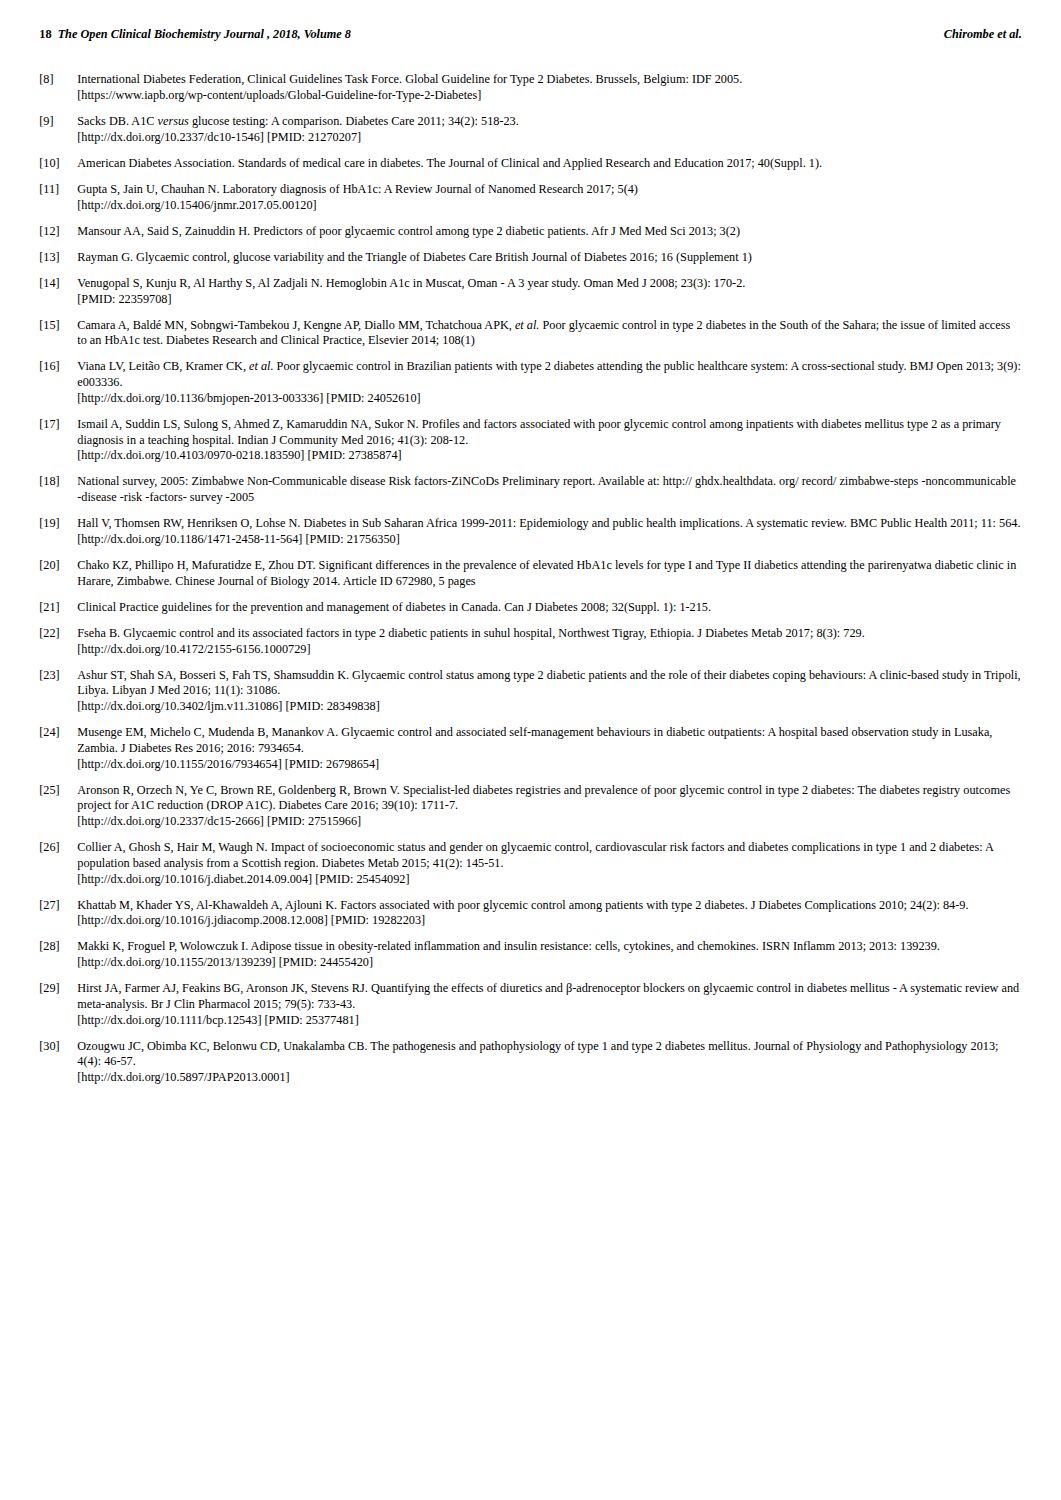18 The Open Clinical Biochemistry Journal , 2018, Volume 8
Chirombe et al.
[8] International Diabetes Federation, Clinical Guidelines Task Force. Global Guideline for Type 2 Diabetes. Brussels, Belgium: IDF 2005. [https://www.iapb.org/wp-content/uploads/Global-Guideline-for-Type-2-Diabetes]
[9] Sacks DB. A1C versus glucose testing: A comparison. Diabetes Care 2011; 34(2): 518-23. [http://dx.doi.org/10.2337/dc10-1546] [PMID: 21270207]
[10] American Diabetes Association. Standards of medical care in diabetes. The Journal of Clinical and Applied Research and Education 2017; 40(Suppl. 1).
[11] Gupta S, Jain U, Chauhan N. Laboratory diagnosis of HbA1c: A Review Journal of Nanomed Research 2017; 5(4) [http://dx.doi.org/10.15406/jnmr.2017.05.00120]
[12] Mansour AA, Said S, Zainuddin H. Predictors of poor glycaemic control among type 2 diabetic patients. Afr J Med Med Sci 2013; 3(2)
[13] Rayman G. Glycaemic control, glucose variability and the Triangle of Diabetes Care British Journal of Diabetes 2016; 16 (Supplement 1)
[14] Venugopal S, Kunju R, Al Harthy S, Al Zadjali N. Hemoglobin A1c in Muscat, Oman - A 3 year study. Oman Med J 2008; 23(3): 170-2. [PMID: 22359708]
[15] Camara A, Baldé MN, Sobngwi-Tambekou J, Kengne AP, Diallo MM, Tchatchoua APK, et al. Poor glycaemic control in type 2 diabetes in the South of the Sahara; the issue of limited access to an HbA1c test. Diabetes Research and Clinical Practice, Elsevier 2014; 108(1)
[16] Viana LV, Leitão CB, Kramer CK, et al. Poor glycaemic control in Brazilian patients with type 2 diabetes attending the public healthcare system: A cross-sectional study. BMJ Open 2013; 3(9): e003336. [http://dx.doi.org/10.1136/bmjopen-2013-003336] [PMID: 24052610]
[17] Ismail A, Suddin LS, Sulong S, Ahmed Z, Kamaruddin NA, Sukor N. Profiles and factors associated with poor glycemic control among inpatients with diabetes mellitus type 2 as a primary diagnosis in a teaching hospital. Indian J Community Med 2016; 41(3): 208-12. [http://dx.doi.org/10.4103/0970-0218.183590] [PMID: 27385874]
[18] National survey, 2005: Zimbabwe Non-Communicable disease Risk factors-ZiNCoDs Preliminary report. Available at: http:// ghdx.healthdata. org/ record/ zimbabwe-steps -noncommunicable -disease -risk -factors- survey -2005
[19] Hall V, Thomsen RW, Henriksen O, Lohse N. Diabetes in Sub Saharan Africa 1999-2011: Epidemiology and public health implications. A systematic review. BMC Public Health 2011; 11: 564. [http://dx.doi.org/10.1186/1471-2458-11-564] [PMID: 21756350]
[20] Chako KZ, Phillipo H, Mafuratidze E, Zhou DT. Significant differences in the prevalence of elevated HbA1c levels for type I and Type II diabetics attending the parirenyatwa diabetic clinic in Harare, Zimbabwe. Chinese Journal of Biology 2014. Article ID 672980, 5 pages
[21] Clinical Practice guidelines for the prevention and management of diabetes in Canada. Can J Diabetes 2008; 32(Suppl. 1): 1-215.
[22] Fseha B. Glycaemic control and its associated factors in type 2 diabetic patients in suhul hospital, Northwest Tigray, Ethiopia. J Diabetes Metab 2017; 8(3): 729. [http://dx.doi.org/10.4172/2155-6156.1000729]
[23] Ashur ST, Shah SA, Bosseri S, Fah TS, Shamsuddin K. Glycaemic control status among type 2 diabetic patients and the role of their diabetes coping behaviours: A clinic-based study in Tripoli, Libya. Libyan J Med 2016; 11(1): 31086. [http://dx.doi.org/10.3402/ljm.v11.31086] [PMID: 28349838]
[24] Musenge EM, Michelo C, Mudenda B, Manankov A. Glycaemic control and associated self-management behaviours in diabetic outpatients: A hospital based observation study in Lusaka, Zambia. J Diabetes Res 2016; 2016: 7934654. [http://dx.doi.org/10.1155/2016/7934654] [PMID: 26798654]
[25] Aronson R, Orzech N, Ye C, Brown RE, Goldenberg R, Brown V. Specialist-led diabetes registries and prevalence of poor glycemic control in type 2 diabetes: The diabetes registry outcomes project for A1C reduction (DROP A1C). Diabetes Care 2016; 39(10): 1711-7. [http://dx.doi.org/10.2337/dc15-2666] [PMID: 27515966]
[26] Collier A, Ghosh S, Hair M, Waugh N. Impact of socioeconomic status and gender on glycaemic control, cardiovascular risk factors and diabetes complications in type 1 and 2 diabetes: A population based analysis from a Scottish region. Diabetes Metab 2015; 41(2): 145-51. [http://dx.doi.org/10.1016/j.diabet.2014.09.004] [PMID: 25454092]
[27] Khattab M, Khader YS, Al-Khawaldeh A, Ajlouni K. Factors associated with poor glycemic control among patients with type 2 diabetes. J Diabetes Complications 2010; 24(2): 84-9. [http://dx.doi.org/10.1016/j.jdiacomp.2008.12.008] [PMID: 19282203]
[28] Makki K, Froguel P, Wolowczuk I. Adipose tissue in obesity-related inflammation and insulin resistance: cells, cytokines, and chemokines. ISRN Inflamm 2013; 2013: 139239. [http://dx.doi.org/10.1155/2013/139239] [PMID: 24455420]
[29] Hirst JA, Farmer AJ, Feakins BG, Aronson JK, Stevens RJ. Quantifying the effects of diuretics and β-adrenoceptor blockers on glycaemic control in diabetes mellitus - A systematic review and meta-analysis. Br J Clin Pharmacol 2015; 79(5): 733-43. [http://dx.doi.org/10.1111/bcp.12543] [PMID: 25377481]
[30] Ozougwu JC, Obimba KC, Belonwu CD, Unakalamba CB. The pathogenesis and pathophysiology of type 1 and type 2 diabetes mellitus. Journal of Physiology and Pathophysiology 2013; 4(4): 46-57. [http://dx.doi.org/10.5897/JPAP2013.0001]